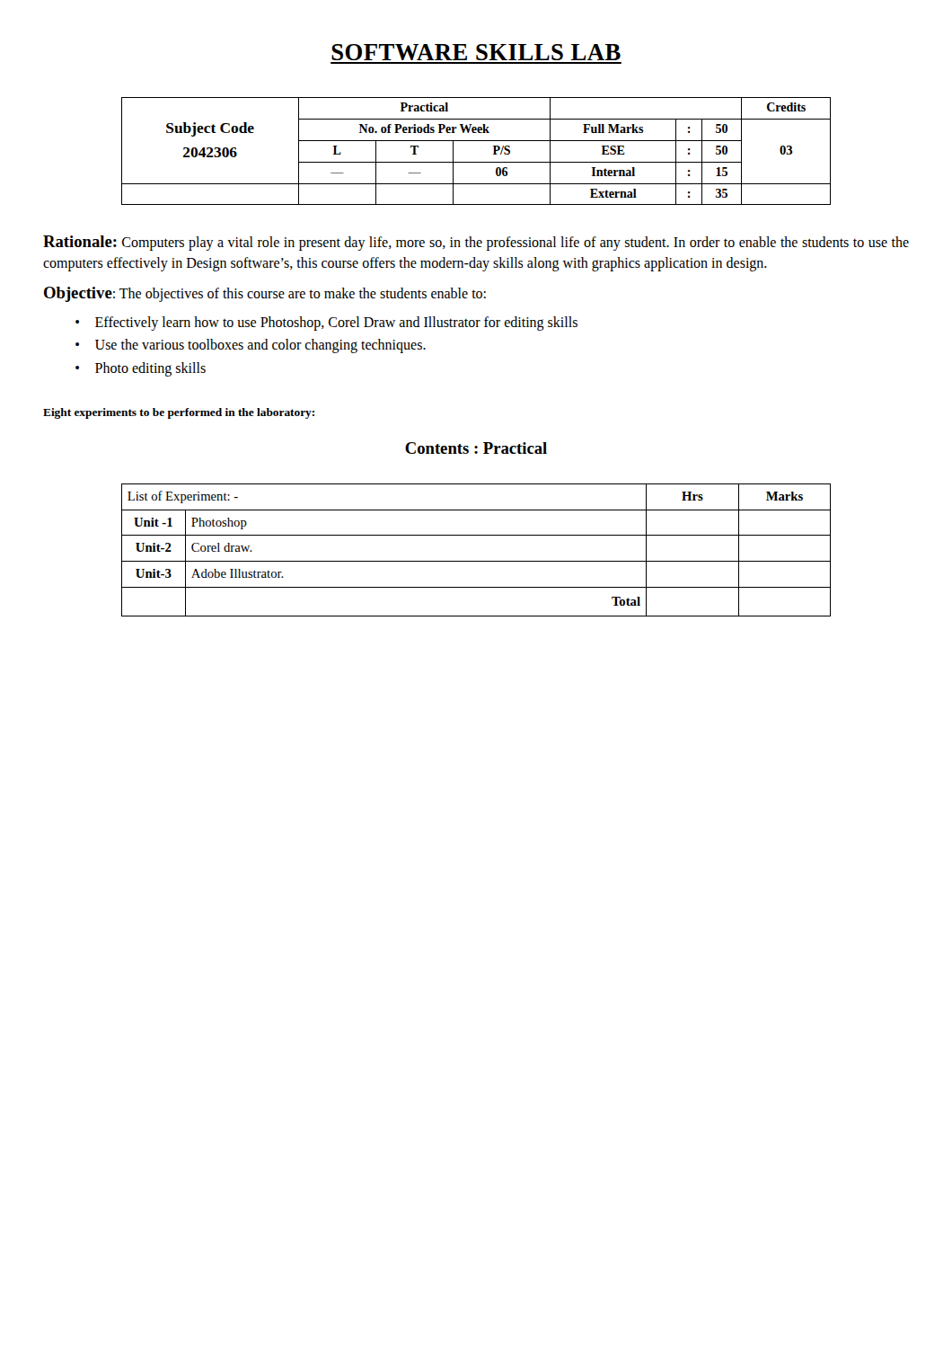SOFTWARE SKILLS LAB
| Subject Code 2042306 | Practical | | Credits |
| No. of Periods Per Week | Full Marks | : | 50 | 03 |
| L | T | P/S | ESE | : | 50 |
| — | — | 06 | Internal | : | 15 |
| | | | | External | : | 35 | |
Rationale: Computers play a vital role in present day life, more so, in the professional life of any student. In order to enable the students to use the computers effectively in Design software’s, this course offers the modern-day skills along with graphics application in design.
Objective: The objectives of this course are to make the students enable to:
Effectively learn how to use Photoshop, Corel Draw and Illustrator for editing skills
Use the various toolboxes and color changing techniques.
Photo editing skills
Eight experiments to be performed in the laboratory:
Contents : Practical
| List of Experiment: - | Hrs | Marks |
| --- | --- | --- |
| Unit -1 | Photoshop | | |
| Unit-2 | Corel draw. | | |
| Unit-3 | Adobe Illustrator. | | |
| | Total | | |